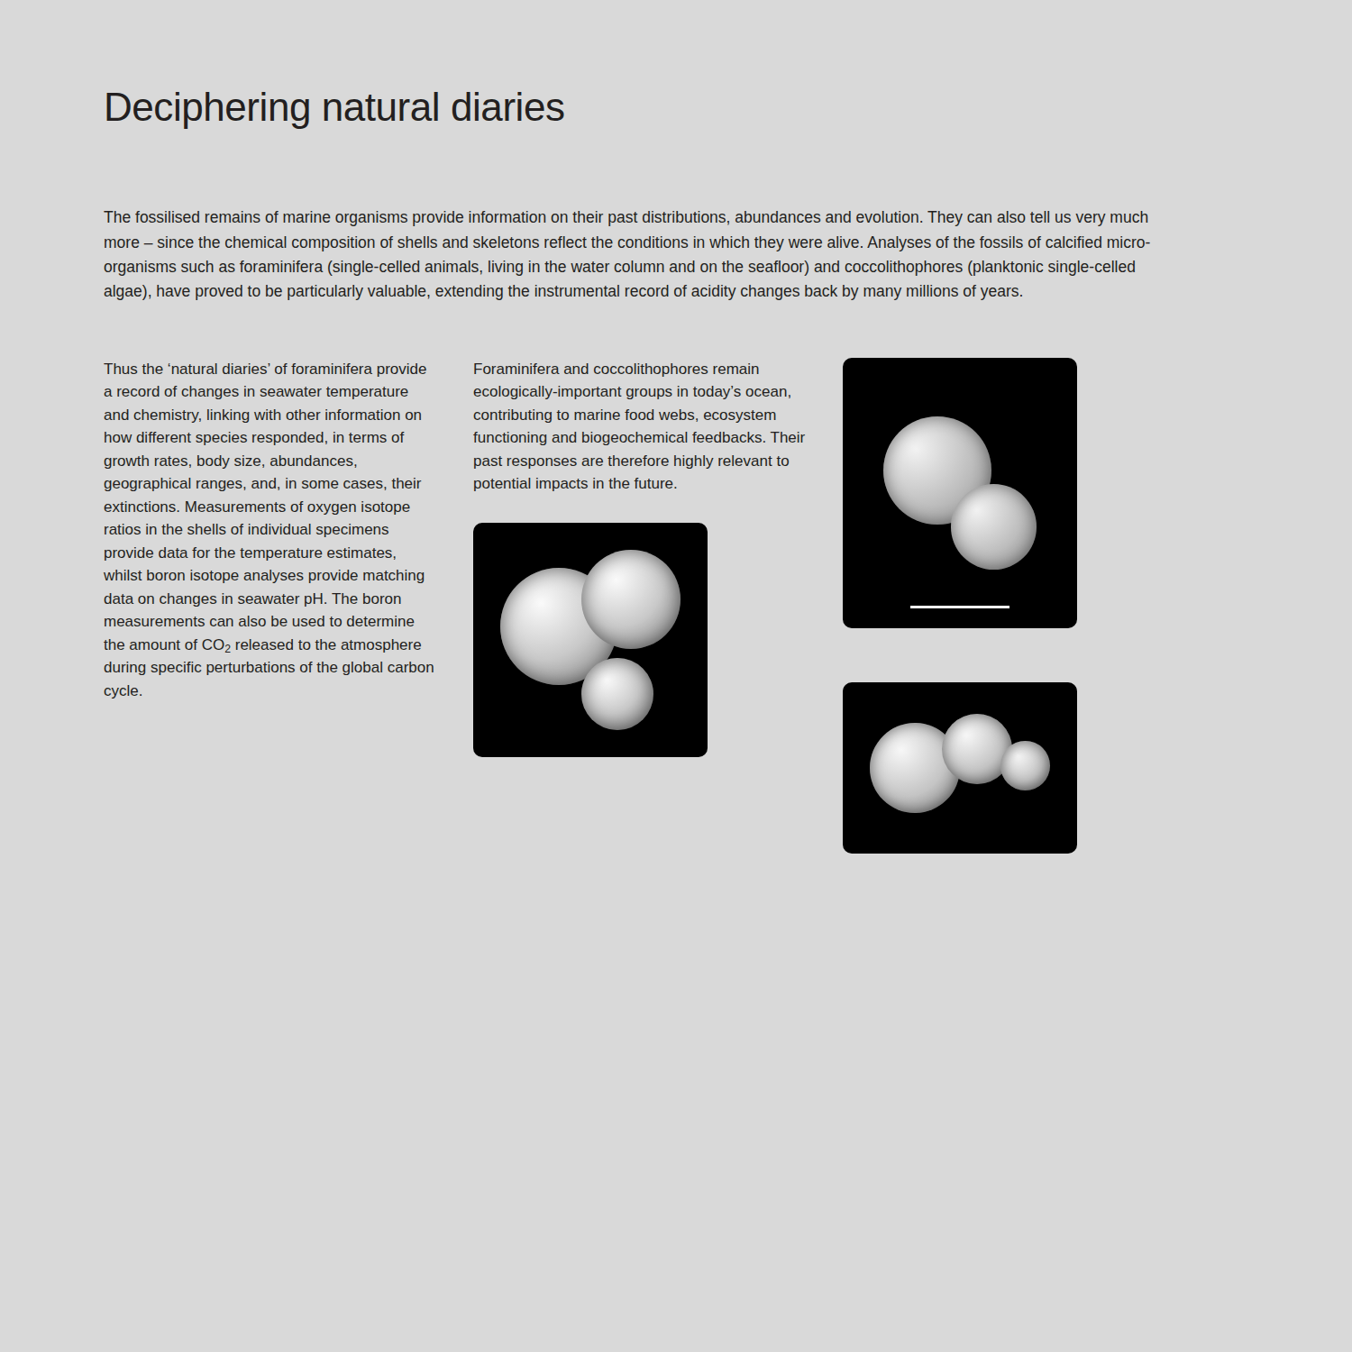Deciphering natural diaries
The fossilised remains of marine organisms provide information on their past distributions, abundances and evolution. They can also tell us very much more – since the chemical composition of shells and skeletons reflect the conditions in which they were alive. Analyses of the fossils of calcified micro-organisms such as foraminifera (single-celled animals, living in the water column and on the seafloor) and coccolithophores (planktonic single-celled algae), have proved to be particularly valuable, extending the instrumental record of acidity changes back by many millions of years.
Thus the ‘natural diaries’ of foraminifera provide a record of changes in seawater temperature and chemistry, linking with other information on how different species responded, in terms of growth rates, body size, abundances, geographical ranges, and, in some cases, their extinctions. Measurements of oxygen isotope ratios in the shells of individual specimens provide data for the temperature estimates, whilst boron isotope analyses provide matching data on changes in seawater pH. The boron measurements can also be used to determine the amount of CO2 released to the atmosphere during specific perturbations of the global carbon cycle.
Foraminifera and coccolithophores remain ecologically-important groups in today’s ocean, contributing to marine food webs, ecosystem functioning and biogeochemical feedbacks. Their past responses are therefore highly relevant to potential impacts in the future.